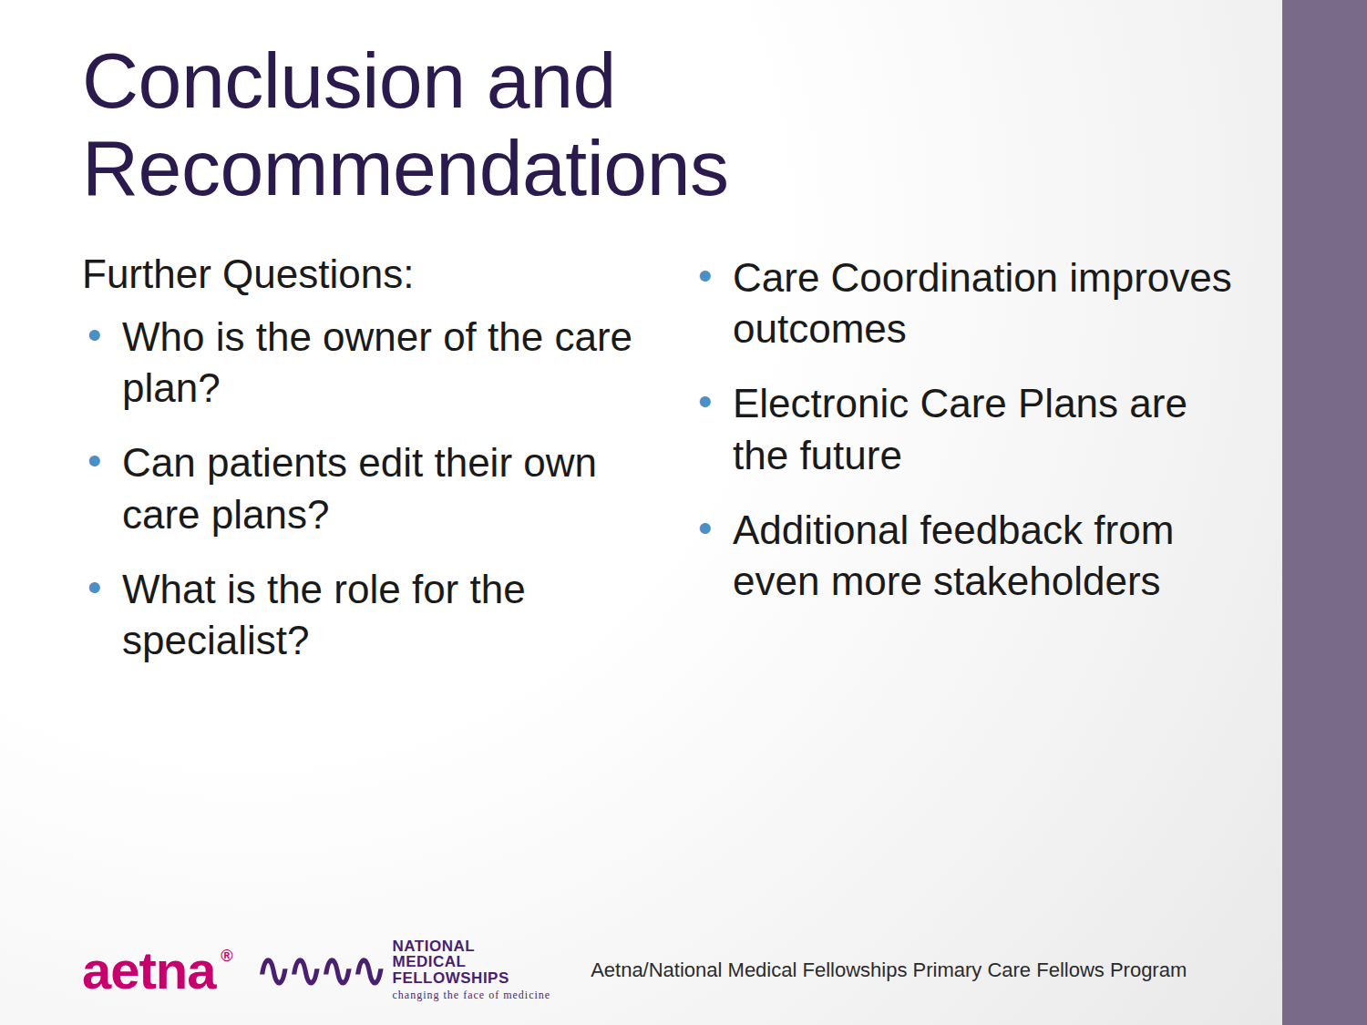Conclusion and
Recommendations
Further Questions:
Who is the owner of the care plan?
Can patients edit their own care plans?
What is the role for the specialist?
Care Coordination improves outcomes
Electronic Care Plans are the future
Additional feedback from even more stakeholders
aetna®
∿∿∿∿
NATIONAL
MEDICAL
FELLOWSHIPS
changing the face of medicine
Aetna/National Medical Fellowships Primary Care Fellows Program